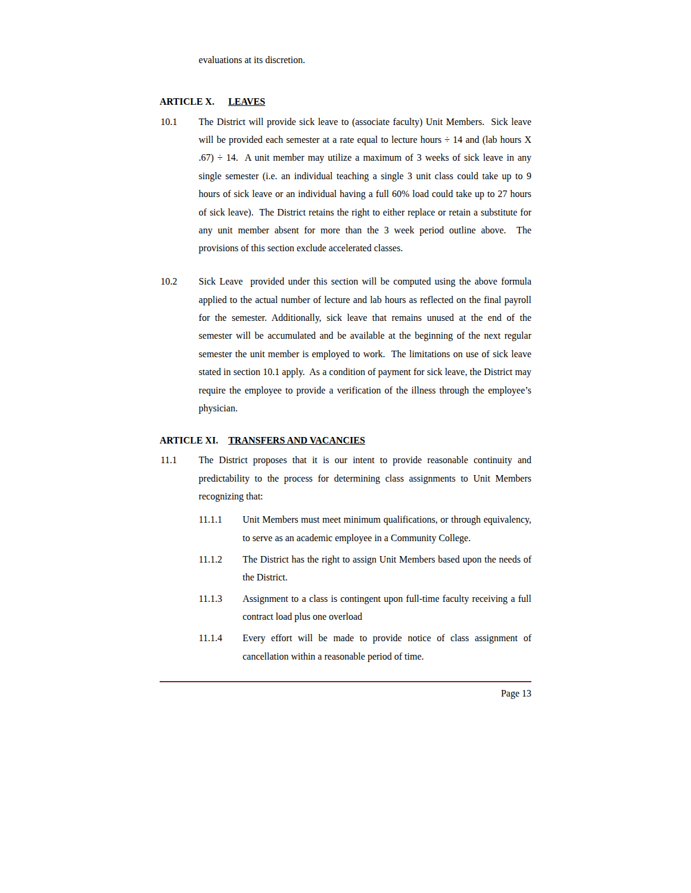evaluations at its discretion.
ARTICLE X. LEAVES
10.1
The District will provide sick leave to (associate faculty) Unit Members. Sick leave will be provided each semester at a rate equal to lecture hours ÷ 14 and (lab hours X .67) ÷ 14. A unit member may utilize a maximum of 3 weeks of sick leave in any single semester (i.e. an individual teaching a single 3 unit class could take up to 9 hours of sick leave or an individual having a full 60% load could take up to 27 hours of sick leave). The District retains the right to either replace or retain a substitute for any unit member absent for more than the 3 week period outline above. The provisions of this section exclude accelerated classes.
10.2
Sick Leave provided under this section will be computed using the above formula applied to the actual number of lecture and lab hours as reflected on the final payroll for the semester. Additionally, sick leave that remains unused at the end of the semester will be accumulated and be available at the beginning of the next regular semester the unit member is employed to work. The limitations on use of sick leave stated in section 10.1 apply. As a condition of payment for sick leave, the District may require the employee to provide a verification of the illness through the employee’s physician.
ARTICLE XI. TRANSFERS AND VACANCIES
11.1
The District proposes that it is our intent to provide reasonable continuity and predictability to the process for determining class assignments to Unit Members recognizing that:
11.1.1 Unit Members must meet minimum qualifications, or through equivalency, to serve as an academic employee in a Community College.
11.1.2 The District has the right to assign Unit Members based upon the needs of the District.
11.1.3 Assignment to a class is contingent upon full-time faculty receiving a full contract load plus one overload
11.1.4 Every effort will be made to provide notice of class assignment of cancellation within a reasonable period of time.
Page 13